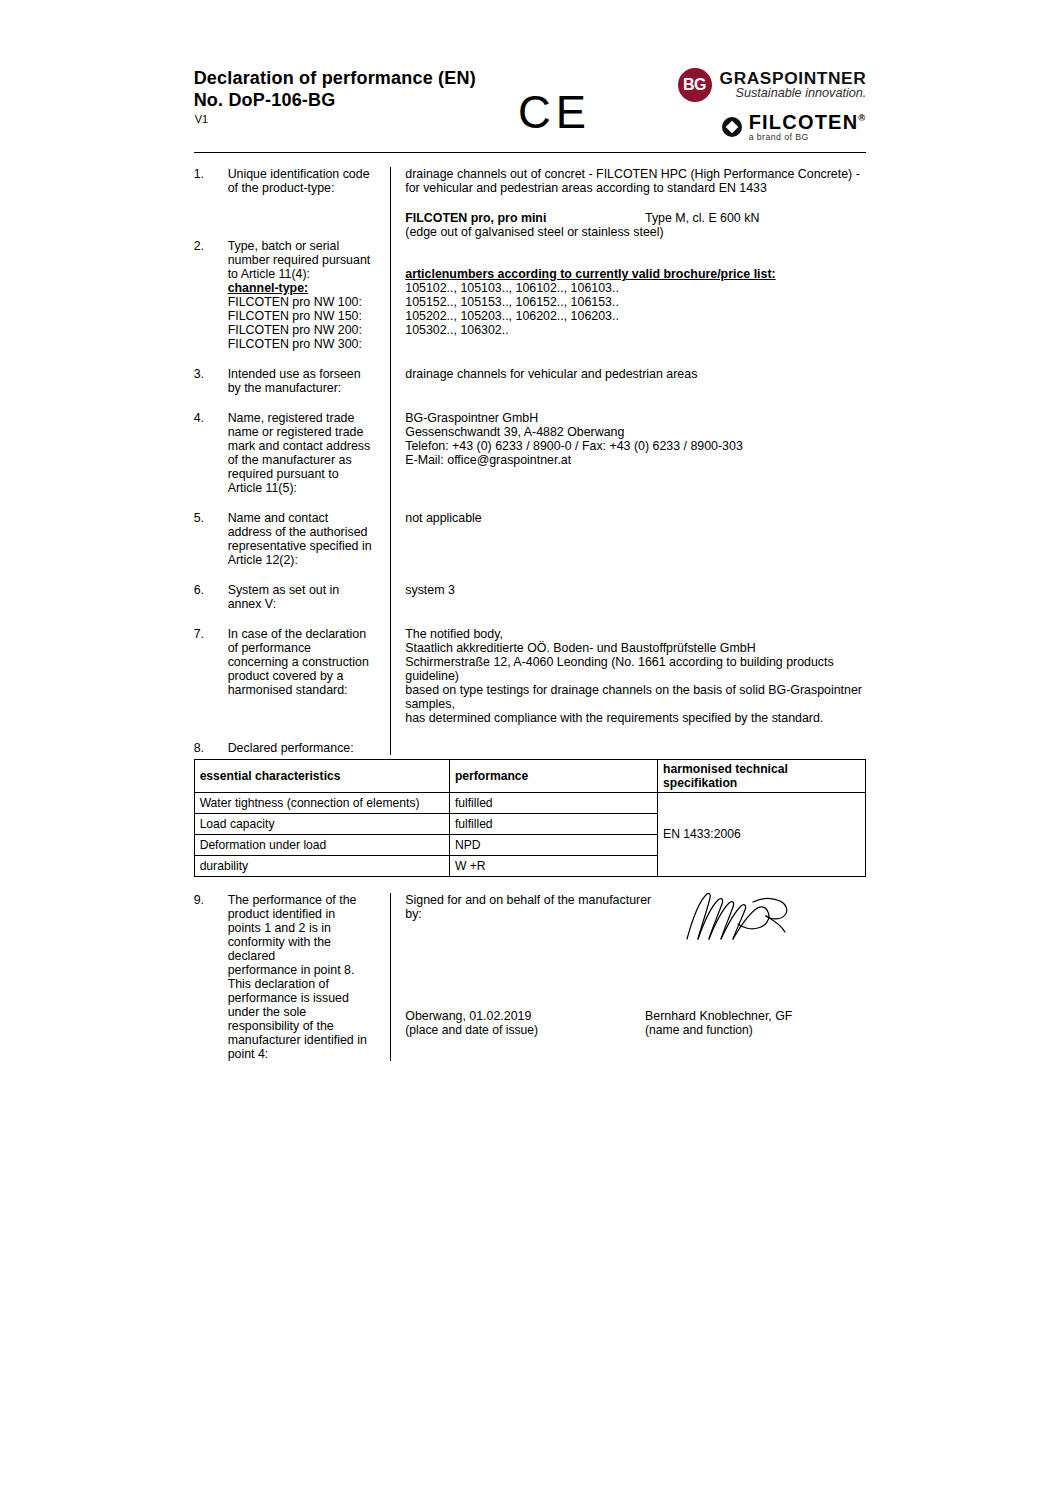Declaration of performance (EN)
No. DoP-106-BG
V1
C E
BG
GRASPOINTNER
Sustainable innovation.
FILCOTEN®
a brand of BG
1.
Unique identification code of the product-type:
drainage channels out of concret - FILCOTEN HPC (High Performance Concrete) -
for vehicular and pedestrian areas according to standard EN 1433
FILCOTEN pro, pro mini
Type M, cl. E 600 kN
(edge out of galvanised steel or stainless steel)
2.
Type, batch or serial number required pursuant
to Article 11(4):
channel-type:
FILCOTEN pro NW 100:
FILCOTEN pro NW 150:
FILCOTEN pro NW 200:
FILCOTEN pro NW 300:
articlenumbers according to currently valid brochure/price list:
105102.., 105103.., 106102.., 106103..
105152.., 105153.., 106152.., 106153..
105202.., 105203.., 106202.., 106203..
105302.., 106302..
3.
Intended use as forseen by the manufacturer:
drainage channels for vehicular and pedestrian areas
4.
Name, registered trade name or registered trade
mark and contact address of the manufacturer as
required pursuant to Article 11(5):
BG-Graspointner GmbH
Gessenschwandt 39, A-4882 Oberwang
Telefon: +43 (0) 6233 / 8900-0 / Fax: +43 (0) 6233 / 8900-303
E-Mail: office@graspointner.at
5.
Name and contact address of the authorised
representative specified in Article 12(2):
not applicable
6.
System as set out in annex V:
system 3
7.
In case of the declaration of performance
concerning a construction product covered by a
harmonised standard:
The notified body,
Staatlich akkreditierte OÖ. Boden- und Baustoffprüfstelle GmbH
Schirmerstraße 12, A-4060 Leonding (No. 1661 according to building products guideline)
based on type testings for drainage channels on the basis of solid BG-Graspointner samples,
has determined compliance with the requirements specified by the standard.
8.
Declared performance:
| essential characteristics | performance | harmonised technical specifikation |
| --- | --- | --- |
| Water tightness (connection of elements) | fulfilled | EN 1433:2006 |
| Load capacity | fulfilled |
| Deformation under load | NPD |
| durability | W +R |
9.
The performance of the product identified in
points 1 and 2 is in conformity with the declared
performance in point 8. This declaration of
performance is issued under the sole
responsibility of the manufacturer identified in
point 4:
Signed for and on behalf of the manufacturer
by:
Oberwang, 01.02.2019
Bernhard Knoblechner, GF
(place and date of issue)
(name and function)